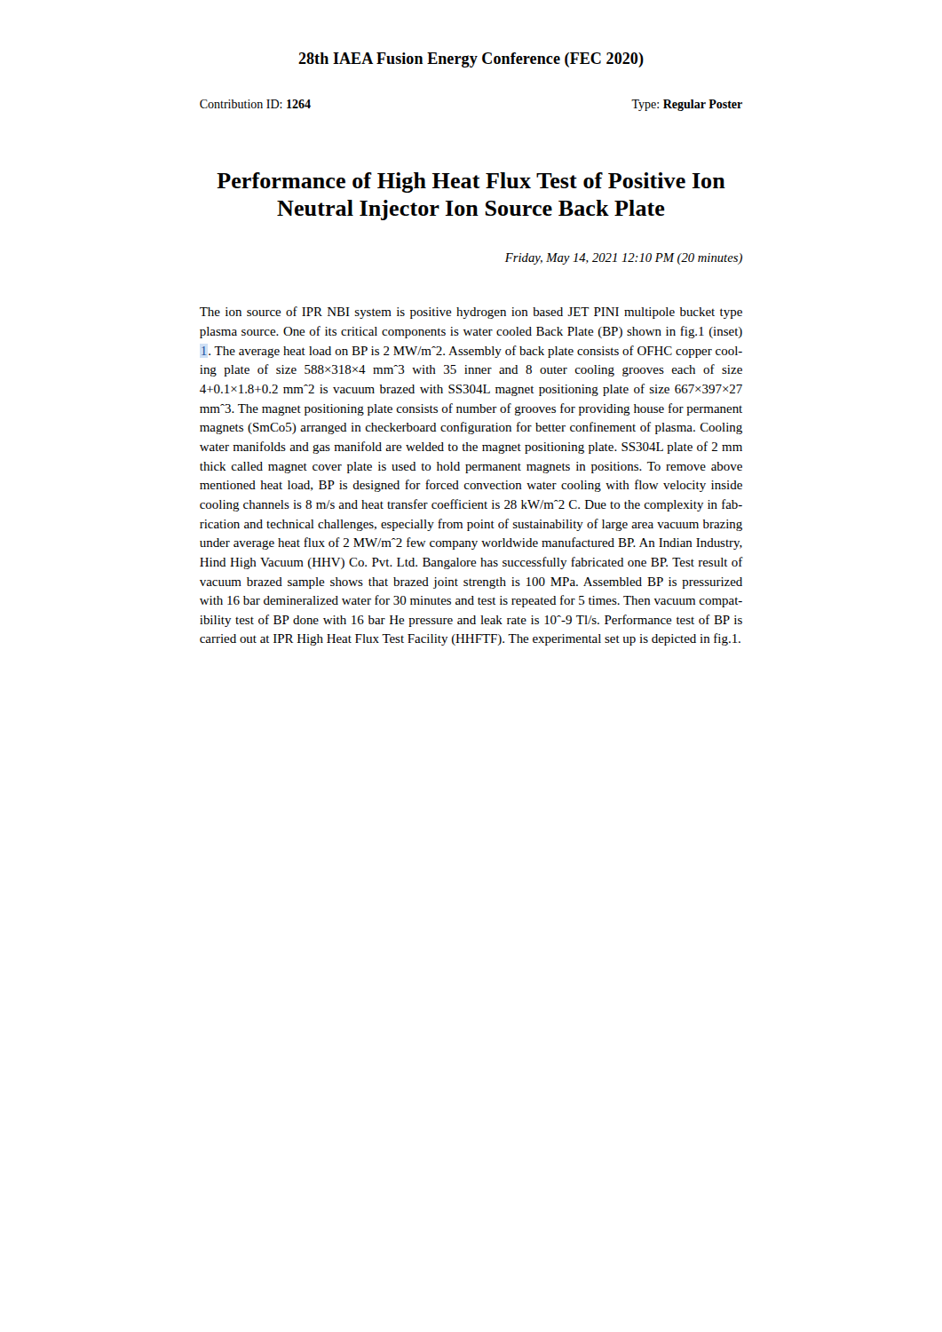28th IAEA Fusion Energy Conference (FEC 2020)
Contribution ID: 1264
Type: Regular Poster
Performance of High Heat Flux Test of Positive Ion
Neutral Injector Ion Source Back Plate
Friday, May 14, 2021 12:10 PM (20 minutes)
The ion source of IPR NBI system is positive hydrogen ion based JET PINI multipole bucket type plasma source. One of its critical components is water cooled Back Plate (BP) shown in fig.1 (inset) 1. The average heat load on BP is 2 MW/mˆ2. Assembly of back plate consists of OFHC copper cooling plate of size 588×318×4 mmˆ3 with 35 inner and 8 outer cooling grooves each of size 4+0.1×1.8+0.2 mmˆ2 is vacuum brazed with SS304L magnet positioning plate of size 667×397×27 mmˆ3. The magnet positioning plate consists of number of grooves for providing house for permanent magnets (SmCo5) arranged in checkerboard configuration for better confinement of plasma. Cooling water manifolds and gas manifold are welded to the magnet positioning plate. SS304L plate of 2 mm thick called magnet cover plate is used to hold permanent magnets in positions. To remove above mentioned heat load, BP is designed for forced convection water cooling with flow velocity inside cooling channels is 8 m/s and heat transfer coefficient is 28 kW/mˆ2 C. Due to the complexity in fabrication and technical challenges, especially from point of sustainability of large area vacuum brazing under average heat flux of 2 MW/mˆ2 few company worldwide manufactured BP. An Indian Industry, Hind High Vacuum (HHV) Co. Pvt. Ltd. Bangalore has successfully fabricated one BP. Test result of vacuum brazed sample shows that brazed joint strength is 100 MPa. Assembled BP is pressurized with 16 bar demineralized water for 30 minutes and test is repeated for 5 times. Then vacuum compatibility test of BP done with 16 bar He pressure and leak rate is 10ˆ-9 Tl/s. Performance test of BP is carried out at IPR High Heat Flux Test Facility (HHFTF). The experimental set up is depicted in fig.1.